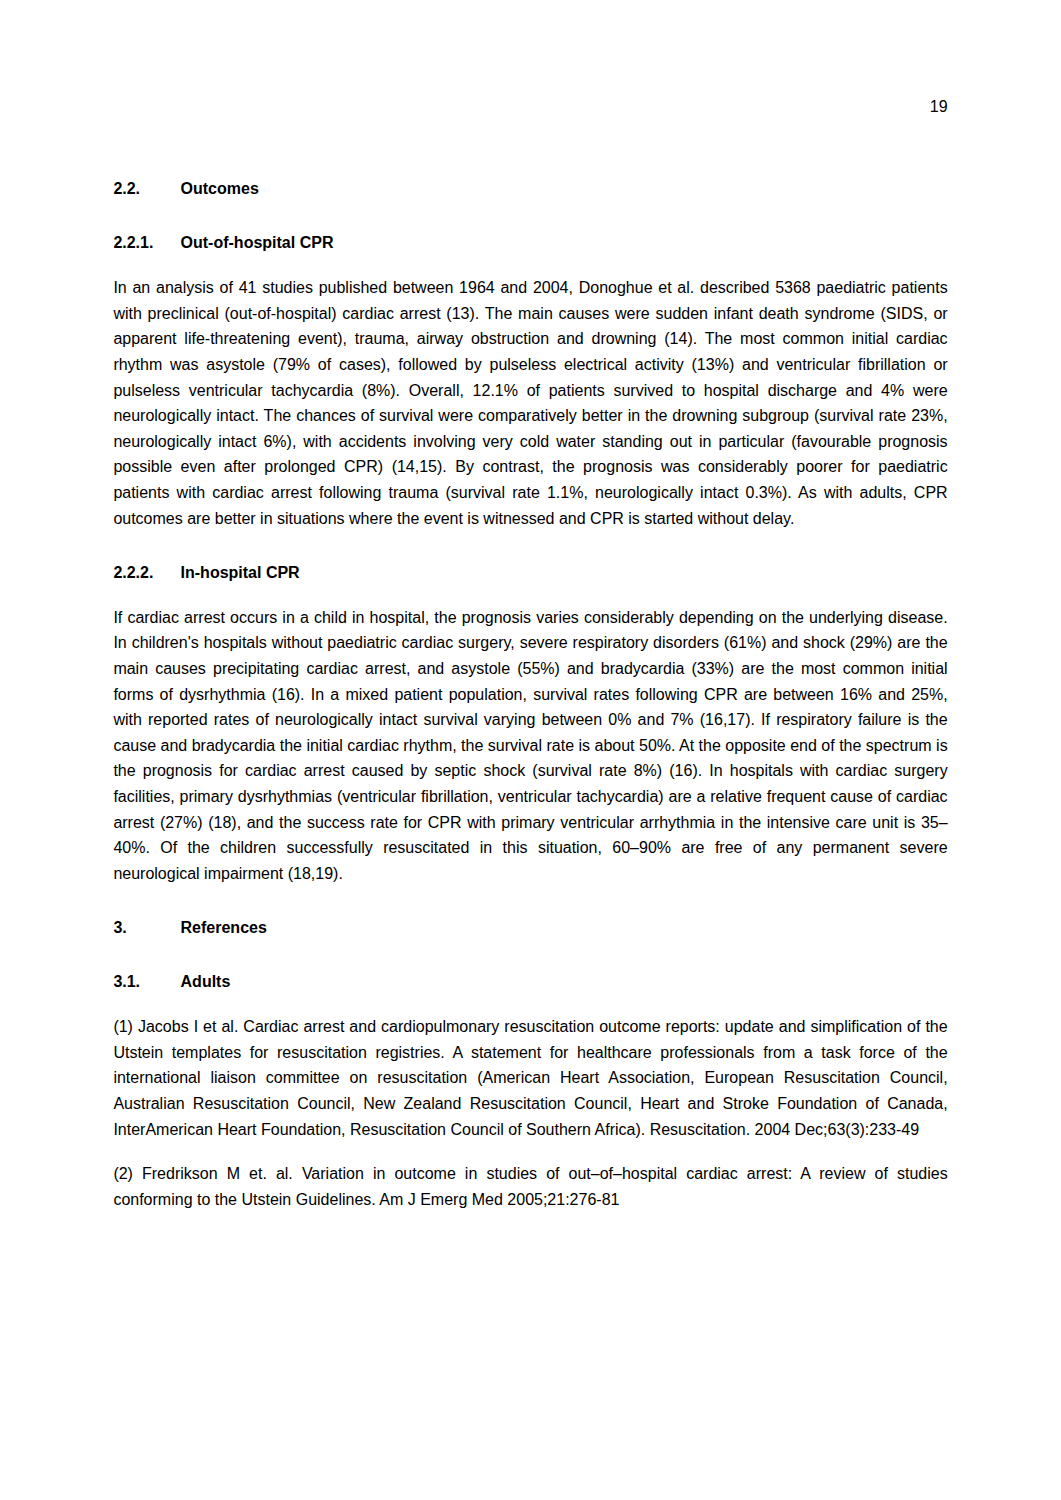19
2.2. Outcomes
2.2.1. Out-of-hospital CPR
In an analysis of 41 studies published between 1964 and 2004, Donoghue et al. described 5368 paediatric patients with preclinical (out-of-hospital) cardiac arrest (13). The main causes were sudden infant death syndrome (SIDS, or apparent life-threatening event), trauma, airway obstruction and drowning (14). The most common initial cardiac rhythm was asystole (79% of cases), followed by pulseless electrical activity (13%) and ventricular fibrillation or pulseless ventricular tachycardia (8%). Overall, 12.1% of patients survived to hospital discharge and 4% were neurologically intact. The chances of survival were comparatively better in the drowning subgroup (survival rate 23%, neurologically intact 6%), with accidents involving very cold water standing out in particular (favourable prognosis possible even after prolonged CPR) (14,15). By contrast, the prognosis was considerably poorer for paediatric patients with cardiac arrest following trauma (survival rate 1.1%, neurologically intact 0.3%). As with adults, CPR outcomes are better in situations where the event is witnessed and CPR is started without delay.
2.2.2. In-hospital CPR
If cardiac arrest occurs in a child in hospital, the prognosis varies considerably depending on the underlying disease. In children's hospitals without paediatric cardiac surgery, severe respiratory disorders (61%) and shock (29%) are the main causes precipitating cardiac arrest, and asystole (55%) and bradycardia (33%) are the most common initial forms of dysrhythmia (16). In a mixed patient population, survival rates following CPR are between 16% and 25%, with reported rates of neurologically intact survival varying between 0% and 7% (16,17). If respiratory failure is the cause and bradycardia the initial cardiac rhythm, the survival rate is about 50%. At the opposite end of the spectrum is the prognosis for cardiac arrest caused by septic shock (survival rate 8%) (16). In hospitals with cardiac surgery facilities, primary dysrhythmias (ventricular fibrillation, ventricular tachycardia) are a relative frequent cause of cardiac arrest (27%) (18), and the success rate for CPR with primary ventricular arrhythmia in the intensive care unit is 35–40%. Of the children successfully resuscitated in this situation, 60–90% are free of any permanent severe neurological impairment (18,19).
3. References
3.1. Adults
(1) Jacobs I et al. Cardiac arrest and cardiopulmonary resuscitation outcome reports: update and simplification of the Utstein templates for resuscitation registries. A statement for healthcare professionals from a task force of the international liaison committee on resuscitation (American Heart Association, European Resuscitation Council, Australian Resuscitation Council, New Zealand Resuscitation Council, Heart and Stroke Foundation of Canada, InterAmerican Heart Foundation, Resuscitation Council of Southern Africa). Resuscitation. 2004 Dec;63(3):233-49
(2) Fredrikson M et. al. Variation in outcome in studies of out–of–hospital cardiac arrest: A review of studies conforming to the Utstein Guidelines. Am J Emerg Med 2005;21:276-81